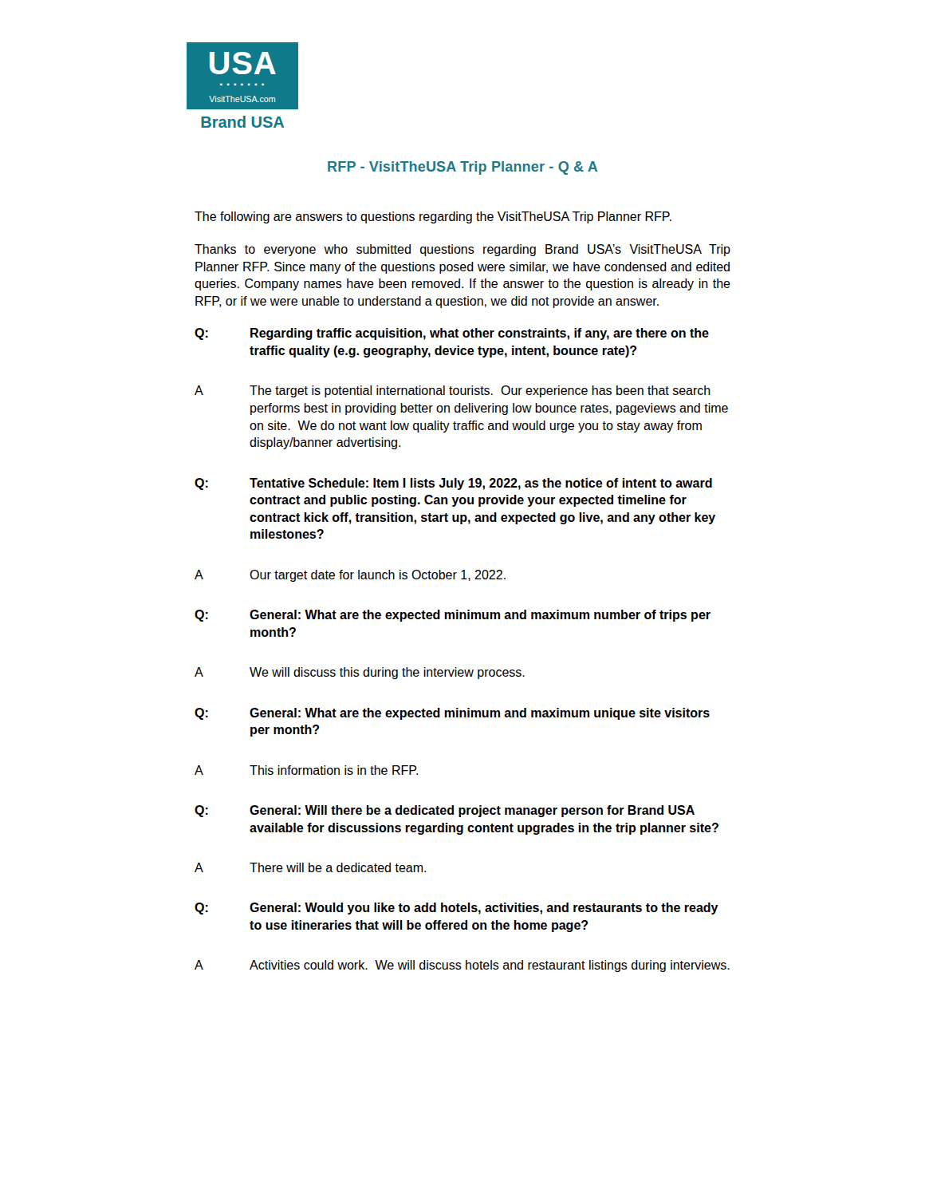USA
▪ ▪ ▪ ▪ ▪ ▪ ▪
VisitTheUSA.com
Brand USA
RFP - VisitTheUSA Trip Planner - Q & A
The following are answers to questions regarding the VisitTheUSA Trip Planner RFP.
Thanks to everyone who submitted questions regarding Brand USA’s VisitTheUSA Trip Planner RFP. Since many of the questions posed were similar, we have condensed and edited queries. Company names have been removed. If the answer to the question is already in the RFP, or if we were unable to understand a question, we did not provide an answer.
| Q: | Regarding traffic acquisition, what other constraints, if any, are there on the traffic quality (e.g. geography, device type, intent, bounce rate)? |
| A | The target is potential international tourists. Our experience has been that search performs best in providing better on delivering low bounce rates, pageviews and time on site. We do not want low quality traffic and would urge you to stay away from display/banner advertising. |
| Q: | Tentative Schedule: Item I lists July 19, 2022, as the notice of intent to award contract and public posting. Can you provide your expected timeline for contract kick off, transition, start up, and expected go live, and any other key milestones? |
| A | Our target date for launch is October 1, 2022. |
| Q: | General: What are the expected minimum and maximum number of trips per month? |
| A | We will discuss this during the interview process. |
| Q: | General: What are the expected minimum and maximum unique site visitors per month? |
| A | This information is in the RFP. |
| Q: | General: Will there be a dedicated project manager person for Brand USA available for discussions regarding content upgrades in the trip planner site? |
| A | There will be a dedicated team. |
| Q: | General: Would you like to add hotels, activities, and restaurants to the ready to use itineraries that will be offered on the home page? |
| A | Activities could work. We will discuss hotels and restaurant listings during interviews. |